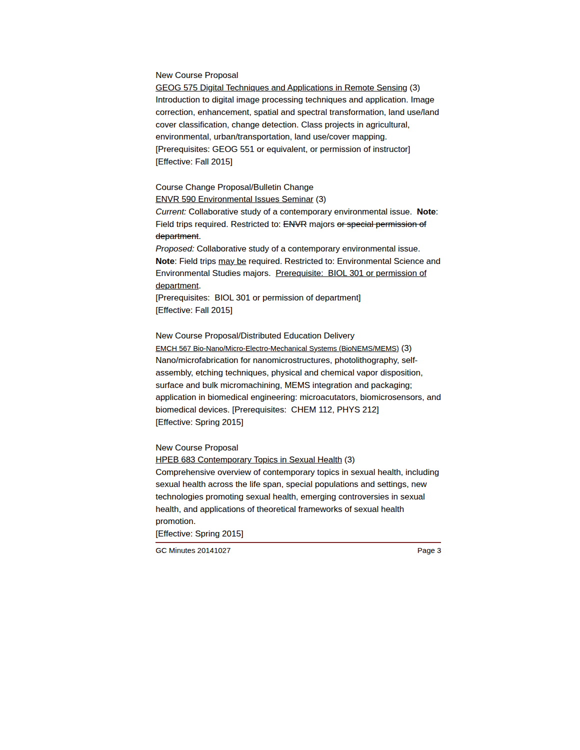New Course Proposal
GEOG 575 Digital Techniques and Applications in Remote Sensing (3)
Introduction to digital image processing techniques and application. Image correction, enhancement, spatial and spectral transformation, land use/land cover classification, change detection. Class projects in agricultural, environmental, urban/transportation, land use/cover mapping.
[Prerequisites: GEOG 551 or equivalent, or permission of instructor]
[Effective: Fall 2015]
Course Change Proposal/Bulletin Change
ENVR 590 Environmental Issues Seminar (3)
Current: Collaborative study of a contemporary environmental issue. Note: Field trips required. Restricted to: ENVR majors or special permission of department.
Proposed: Collaborative study of a contemporary environmental issue. Note: Field trips may be required. Restricted to: Environmental Science and Environmental Studies majors. Prerequisite: BIOL 301 or permission of department.
[Prerequisites: BIOL 301 or permission of department]
[Effective: Fall 2015]
New Course Proposal/Distributed Education Delivery
EMCH 567 Bio-Nano/Micro-Electro-Mechanical Systems (BioNEMS/MEMS) (3)
Nano/microfabrication for nanomicrostructures, photolithography, self-assembly, etching techniques, physical and chemical vapor disposition, surface and bulk micromachining, MEMS integration and packaging; application in biomedical engineering: microacutators, biomicrosensors, and biomedical devices. [Prerequisites: CHEM 112, PHYS 212]
[Effective: Spring 2015]
New Course Proposal
HPEB 683 Contemporary Topics in Sexual Health (3)
Comprehensive overview of contemporary topics in sexual health, including sexual health across the life span, special populations and settings, new technologies promoting sexual health, emerging controversies in sexual health, and applications of theoretical frameworks of sexual health promotion.
[Effective: Spring 2015]
GC Minutes 20141027 Page 3